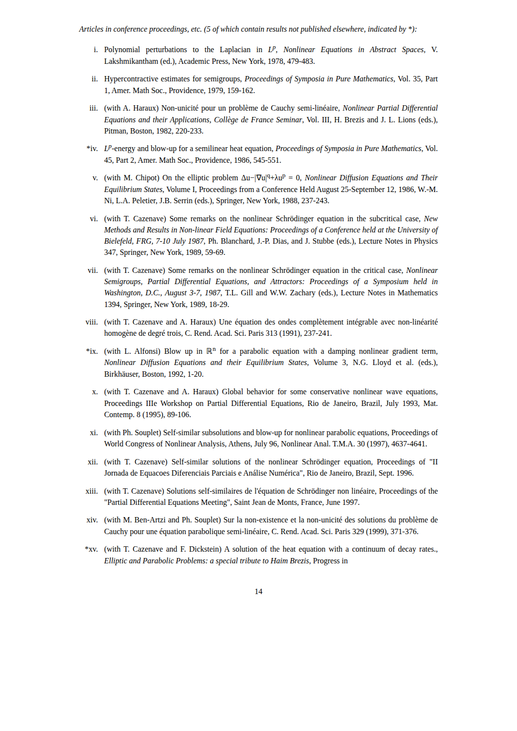Articles in conference proceedings, etc. (5 of which contain results not published elsewhere, indicated by *):
i. Polynomial perturbations to the Laplacian in Lp, Nonlinear Equations in Abstract Spaces, V. Lakshmikantham (ed.), Academic Press, New York, 1978, 479-483.
ii. Hypercontractive estimates for semigroups, Proceedings of Symposia in Pure Mathematics, Vol. 35, Part 1, Amer. Math Soc., Providence, 1979, 159-162.
iii.(with A. Haraux) Non-unicité pour un problème de Cauchy semi-linéaire, Nonlinear Partial Differential Equations and their Applications, Collège de France Seminar, Vol. III, H. Brezis and J. L. Lions (eds.), Pitman, Boston, 1982, 220-233.
*iv. Lp-energy and blow-up for a semilinear heat equation, Proceedings of Symposia in Pure Mathematics, Vol. 45, Part 2, Amer. Math Soc., Providence, 1986, 545-551.
v.(with M. Chipot) On the elliptic problem Δu−|∇u|q+λup = 0, Nonlinear Diffusion Equations and Their Equilibrium States, Volume I, Proceedings from a Conference Held August 25-September 12, 1986, W.-M. Ni, L.A. Peletier, J.B. Serrin (eds.), Springer, New York, 1988, 237-243.
vi.(with T. Cazenave) Some remarks on the nonlinear Schrödinger equation in the subcritical case, New Methods and Results in Non-linear Field Equations: Proceedings of a Conference held at the University of Bielefeld, FRG, 7-10 July 1987, Ph. Blanchard, J.-P. Dias, and J. Stubbe (eds.), Lecture Notes in Physics 347, Springer, New York, 1989, 59-69.
vii.(with T. Cazenave) Some remarks on the nonlinear Schrödinger equation in the critical case, Nonlinear Semigroups, Partial Differential Equations, and Attractors: Proceedings of a Symposium held in Washington, D.C., August 3-7, 1987, T.L. Gill and W.W. Zachary (eds.), Lecture Notes in Mathematics 1394, Springer, New York, 1989, 18-29.
viii.(with T. Cazenave and A. Haraux) Une équation des ondes complètement intégrable avec non-linéarité homogène de degré trois, C. Rend. Acad. Sci. Paris 313 (1991), 237-241.
*ix.(with L. Alfonsi) Blow up in ℝn for a parabolic equation with a damping nonlinear gradient term, Nonlinear Diffusion Equations and their Equilibrium States, Volume 3, N.G. Lloyd et al. (eds.), Birkhäuser, Boston, 1992, 1-20.
x.(with T. Cazenave and A. Haraux) Global behavior for some conservative nonlinear wave equations, Proceedings IIIe Workshop on Partial Differential Equations, Rio de Janeiro, Brazil, July 1993, Mat. Contemp. 8 (1995), 89-106.
xi.(with Ph. Souplet) Self-similar subsolutions and blow-up for nonlinear parabolic equations, Proceedings of World Congress of Nonlinear Analysis, Athens, July 96, Nonlinear Anal. T.M.A. 30 (1997), 4637-4641.
xii.(with T. Cazenave) Self-similar solutions of the nonlinear Schrödinger equation, Proceedings of "II Jornada de Equacoes Diferenciais Parciais e Análise Numérica", Rio de Janeiro, Brazil, Sept. 1996.
xiii.(with T. Cazenave) Solutions self-similaires de l'équation de Schrödinger non linéaire, Proceedings of the "Partial Differential Equations Meeting", Saint Jean de Monts, France, June 1997.
xiv.(with M. Ben-Artzi and Ph. Souplet) Sur la non-existence et la non-unicité des solutions du problème de Cauchy pour une équation parabolique semi-linéaire, C. Rend. Acad. Sci. Paris 329 (1999), 371-376.
*xv.(with T. Cazenave and F. Dickstein) A solution of the heat equation with a continuum of decay rates., Elliptic and Parabolic Problems: a special tribute to Haim Brezis, Progress in
14